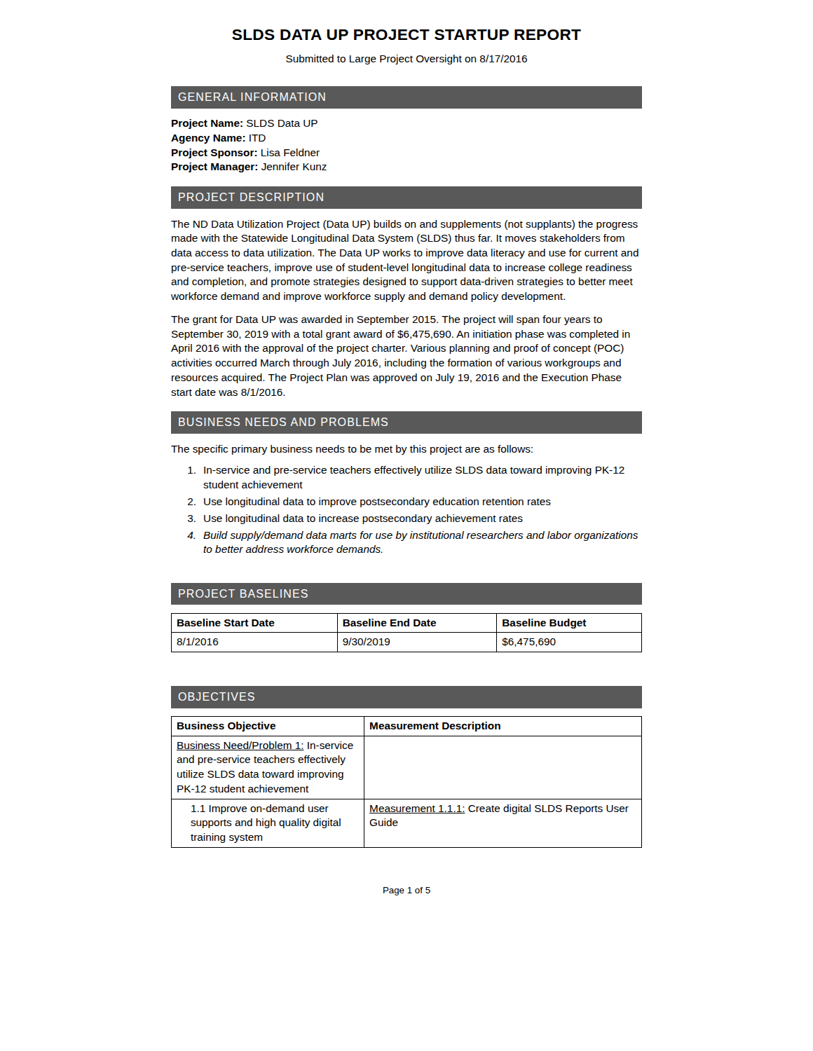SLDS DATA UP PROJECT STARTUP REPORT
Submitted to Large Project Oversight on 8/17/2016
GENERAL INFORMATION
Project Name: SLDS Data UP
Agency Name: ITD
Project Sponsor: Lisa Feldner
Project Manager: Jennifer Kunz
PROJECT DESCRIPTION
The ND Data Utilization Project (Data UP) builds on and supplements (not supplants) the progress made with the Statewide Longitudinal Data System (SLDS) thus far. It moves stakeholders from data access to data utilization. The Data UP works to improve data literacy and use for current and pre-service teachers, improve use of student-level longitudinal data to increase college readiness and completion, and promote strategies designed to support data-driven strategies to better meet workforce demand and improve workforce supply and demand policy development.
The grant for Data UP was awarded in September 2015. The project will span four years to September 30, 2019 with a total grant award of $6,475,690. An initiation phase was completed in April 2016 with the approval of the project charter. Various planning and proof of concept (POC) activities occurred March through July 2016, including the formation of various workgroups and resources acquired. The Project Plan was approved on July 19, 2016 and the Execution Phase start date was 8/1/2016.
BUSINESS NEEDS AND PROBLEMS
The specific primary business needs to be met by this project are as follows:
In-service and pre-service teachers effectively utilize SLDS data toward improving PK-12 student achievement
Use longitudinal data to improve postsecondary education retention rates
Use longitudinal data to increase postsecondary achievement rates
Build supply/demand data marts for use by institutional researchers and labor organizations to better address workforce demands.
PROJECT BASELINES
| Baseline Start Date | Baseline End Date | Baseline Budget |
| --- | --- | --- |
| 8/1/2016 | 9/30/2019 | $6,475,690 |
OBJECTIVES
| Business Objective | Measurement Description |
| --- | --- |
| Business Need/Problem 1: In-service and pre-service teachers effectively utilize SLDS data toward improving PK-12 student achievement | |
| 1.1 Improve on-demand user supports and high quality digital training system | Measurement 1.1.1: Create digital SLDS Reports User Guide |
Page 1 of 5